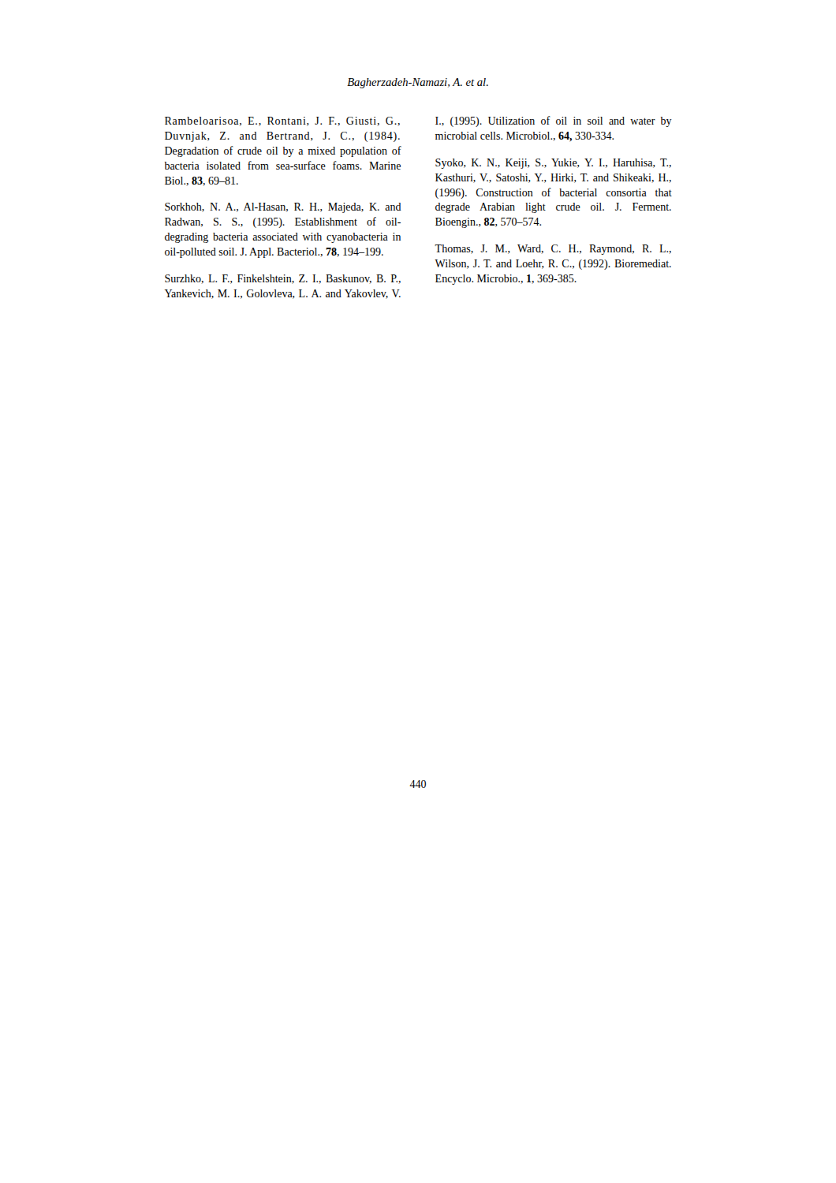Bagherzadeh-Namazi, A. et al.
Rambeloarisoa, E., Rontani, J. F., Giusti, G., Duvnjak, Z. and Bertrand, J. C., (1984). Degradation of crude oil by a mixed population of bacteria isolated from sea-surface foams. Marine Biol., 83, 69–81.
Sorkhoh, N. A., Al-Hasan, R. H., Majeda, K. and Radwan, S. S., (1995). Establishment of oil-degrading bacteria associated with cyanobacteria in oil-polluted soil. J. Appl. Bacteriol., 78, 194–199.
Surzhko, L. F., Finkelshtein, Z. I., Baskunov, B. P., Yankevich, M. I., Golovleva, L. A. and Yakovlev, V. I., (1995). Utilization of oil in soil and water by microbial cells. Microbiol., 64, 330-334.
Syoko, K. N., Keiji, S., Yukie, Y. I., Haruhisa, T., Kasthuri, V., Satoshi, Y., Hirki, T. and Shikeaki, H., (1996). Construction of bacterial consortia that degrade Arabian light crude oil. J. Ferment. Bioengin., 82, 570–574.
Thomas, J. M., Ward, C. H., Raymond, R. L., Wilson, J. T. and Loehr, R. C., (1992). Bioremediat. Encyclo. Microbio., 1, 369-385.
440